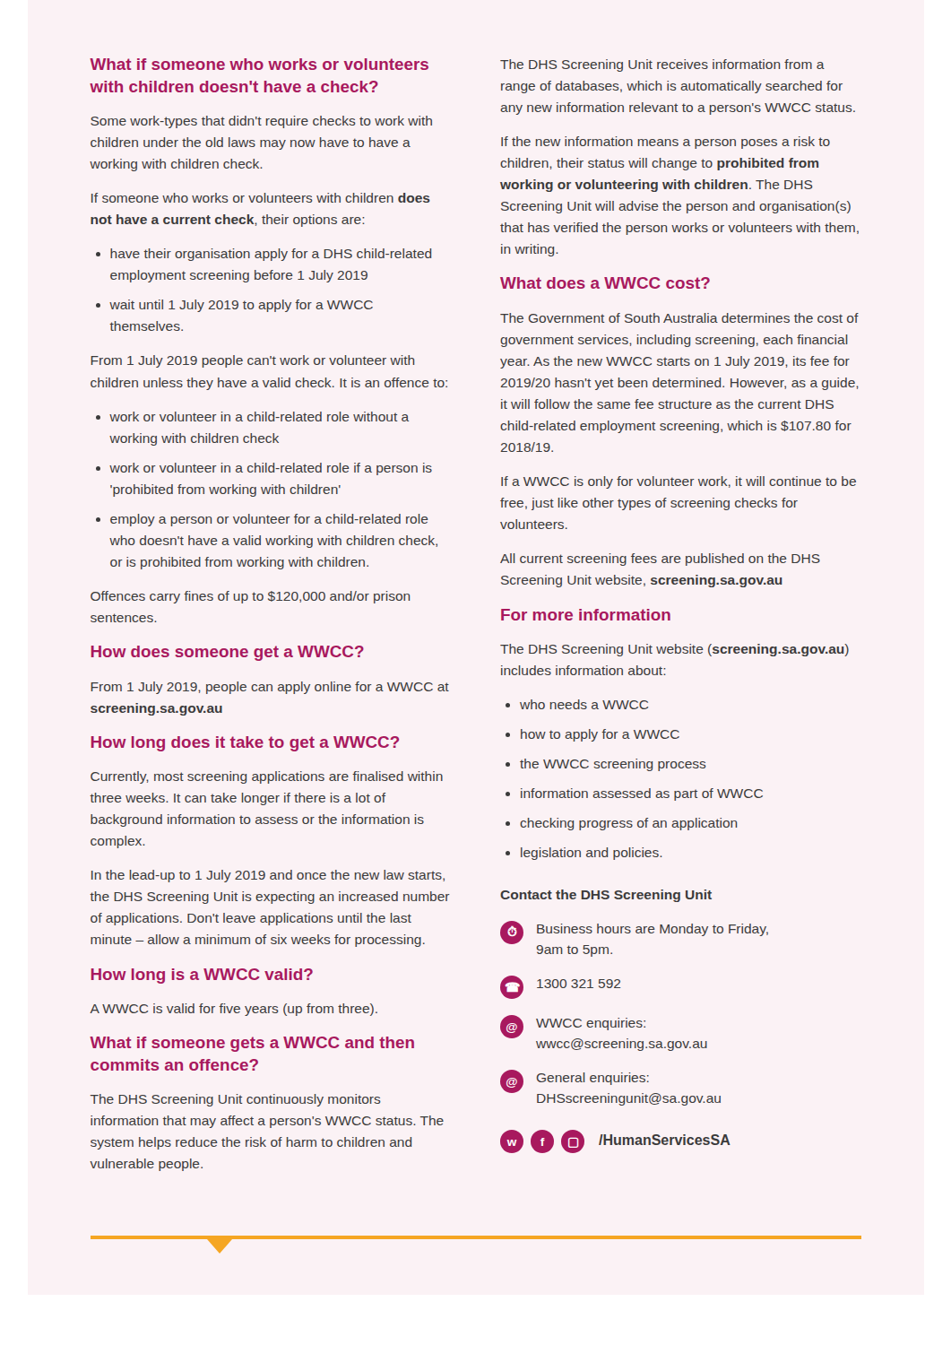What if someone who works or volunteers with children doesn't have a check?
Some work-types that didn't require checks to work with children under the old laws may now have to have a working with children check.
If someone who works or volunteers with children does not have a current check, their options are:
have their organisation apply for a DHS child-related employment screening before 1 July 2019
wait until 1 July 2019 to apply for a WWCC themselves.
From 1 July 2019 people can't work or volunteer with children unless they have a valid check. It is an offence to:
work or volunteer in a child-related role without a working with children check
work or volunteer in a child-related role if a person is 'prohibited from working with children'
employ a person or volunteer for a child-related role who doesn't have a valid working with children check, or is prohibited from working with children.
Offences carry fines of up to $120,000 and/or prison sentences.
How does someone get a WWCC?
From 1 July 2019, people can apply online for a WWCC at screening.sa.gov.au
How long does it take to get a WWCC?
Currently, most screening applications are finalised within three weeks. It can take longer if there is a lot of background information to assess or the information is complex.
In the lead-up to 1 July 2019 and once the new law starts, the DHS Screening Unit is expecting an increased number of applications. Don't leave applications until the last minute – allow a minimum of six weeks for processing.
How long is a WWCC valid?
A WWCC is valid for five years (up from three).
What if someone gets a WWCC and then commits an offence?
The DHS Screening Unit continuously monitors information that may affect a person's WWCC status. The system helps reduce the risk of harm to children and vulnerable people.
The DHS Screening Unit receives information from a range of databases, which is automatically searched for any new information relevant to a person's WWCC status.
If the new information means a person poses a risk to children, their status will change to prohibited from working or volunteering with children. The DHS Screening Unit will advise the person and organisation(s) that has verified the person works or volunteers with them, in writing.
What does a WWCC cost?
The Government of South Australia determines the cost of government services, including screening, each financial year. As the new WWCC starts on 1 July 2019, its fee for 2019/20 hasn't yet been determined. However, as a guide, it will follow the same fee structure as the current DHS child-related employment screening, which is $107.80 for 2018/19.
If a WWCC is only for volunteer work, it will continue to be free, just like other types of screening checks for volunteers.
All current screening fees are published on the DHS Screening Unit website, screening.sa.gov.au
For more information
The DHS Screening Unit website (screening.sa.gov.au) includes information about:
who needs a WWCC
how to apply for a WWCC
the WWCC screening process
information assessed as part of WWCC
checking progress of an application
legislation and policies.
Contact the DHS Screening Unit
⏱
Business hours are Monday to Friday,
9am to 5pm.
☎
1300 321 592
@
WWCC enquiries:
wwcc@screening.sa.gov.au
@
General enquiries:
DHSscreeningunit@sa.gov.au
w
f
▢
/HumanServicesSA